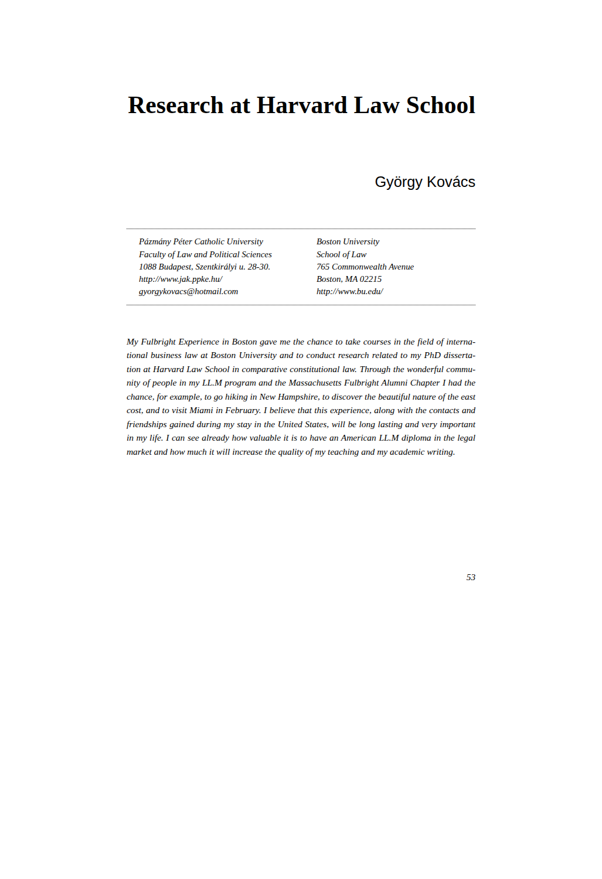Research at Harvard Law School
György Kovács
Pázmány Péter Catholic University
Faculty of Law and Political Sciences
1088 Budapest, Szentkirályi u. 28-30.
http://www.jak.ppke.hu/
gyorgykovacs@hotmail.com
Boston University
School of Law
765 Commonwealth Avenue
Boston, MA 02215
http://www.bu.edu/
My Fulbright Experience in Boston gave me the chance to take courses in the field of international business law at Boston University and to conduct research related to my PhD dissertation at Harvard Law School in comparative constitutional law. Through the wonderful community of people in my LL.M program and the Massachusetts Fulbright Alumni Chapter I had the chance, for example, to go hiking in New Hampshire, to discover the beautiful nature of the east cost, and to visit Miami in February. I believe that this experience, along with the contacts and friendships gained during my stay in the United States, will be long lasting and very important in my life. I can see already how valuable it is to have an American LL.M diploma in the legal market and how much it will increase the quality of my teaching and my academic writing.
53